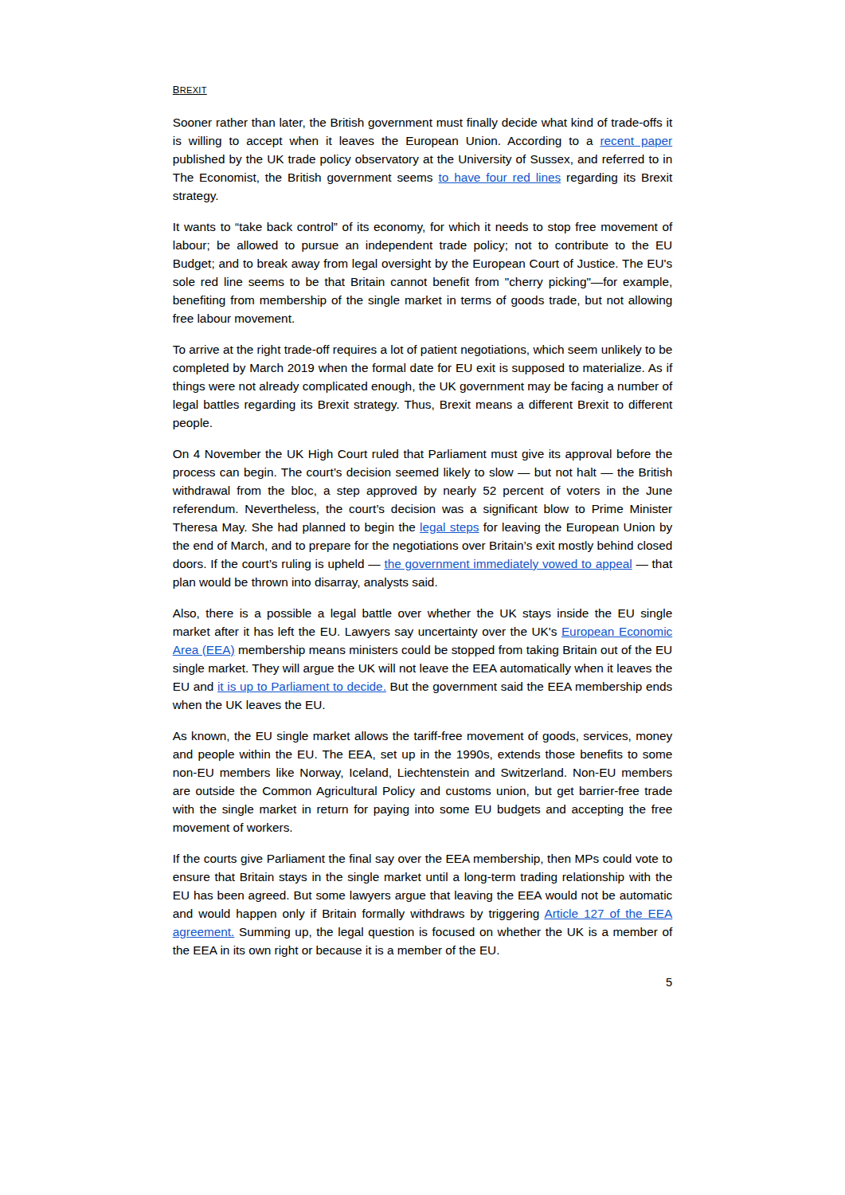Brexit
Sooner rather than later, the British government must finally decide what kind of trade-offs it is willing to accept when it leaves the European Union. According to a recent paper published by the UK trade policy observatory at the University of Sussex, and referred to in The Economist, the British government seems to have four red lines regarding its Brexit strategy.
It wants to “take back control” of its economy, for which it needs to stop free movement of labour; be allowed to pursue an independent trade policy; not to contribute to the EU Budget; and to break away from legal oversight by the European Court of Justice. The EU's sole red line seems to be that Britain cannot benefit from "cherry picking"—for example, benefiting from membership of the single market in terms of goods trade, but not allowing free labour movement.
To arrive at the right trade-off requires a lot of patient negotiations, which seem unlikely to be completed by March 2019 when the formal date for EU exit is supposed to materialize. As if things were not already complicated enough, the UK government may be facing a number of legal battles regarding its Brexit strategy. Thus, Brexit means a different Brexit to different people.
On 4 November the UK High Court ruled that Parliament must give its approval before the process can begin. The court’s decision seemed likely to slow — but not halt — the British withdrawal from the bloc, a step approved by nearly 52 percent of voters in the June referendum. Nevertheless, the court’s decision was a significant blow to Prime Minister Theresa May. She had planned to begin the legal steps for leaving the European Union by the end of March, and to prepare for the negotiations over Britain’s exit mostly behind closed doors. If the court’s ruling is upheld — the government immediately vowed to appeal — that plan would be thrown into disarray, analysts said.
Also, there is a possible a legal battle over whether the UK stays inside the EU single market after it has left the EU. Lawyers say uncertainty over the UK's European Economic Area (EEA) membership means ministers could be stopped from taking Britain out of the EU single market. They will argue the UK will not leave the EEA automatically when it leaves the EU and it is up to Parliament to decide. But the government said the EEA membership ends when the UK leaves the EU.
As known, the EU single market allows the tariff-free movement of goods, services, money and people within the EU. The EEA, set up in the 1990s, extends those benefits to some non-EU members like Norway, Iceland, Liechtenstein and Switzerland. Non-EU members are outside the Common Agricultural Policy and customs union, but get barrier-free trade with the single market in return for paying into some EU budgets and accepting the free movement of workers.
If the courts give Parliament the final say over the EEA membership, then MPs could vote to ensure that Britain stays in the single market until a long-term trading relationship with the EU has been agreed. But some lawyers argue that leaving the EEA would not be automatic and would happen only if Britain formally withdraws by triggering Article 127 of the EEA agreement. Summing up, the legal question is focused on whether the UK is a member of the EEA in its own right or because it is a member of the EU.
5